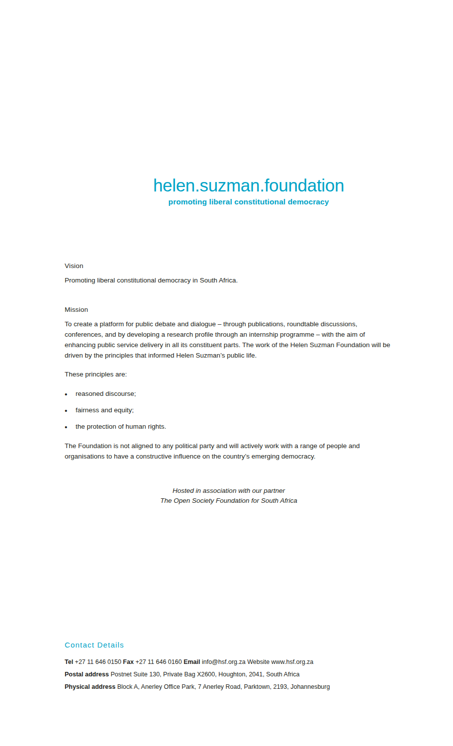helen.suzman.foundation
promoting liberal constitutional democracy
Vision
Promoting liberal constitutional democracy in South Africa.
Mission
To create a platform for public debate and dialogue – through publications, roundtable discussions, conferences, and by developing a research profile through an internship programme – with the aim of enhancing public service delivery in all its constituent parts. The work of the Helen Suzman Foundation will be driven by the principles that informed Helen Suzman’s public life.
These principles are:
reasoned discourse;
fairness and equity;
the protection of human rights.
The Foundation is not aligned to any political party and will actively work with a range of people and organisations to have a constructive influence on the country’s emerging democracy.
Hosted in association with our partner
The Open Society Foundation for South Africa
Contact Details
Tel +27 11 646 0150 Fax +27 11 646 0160 Email info@hsf.org.za Website www.hsf.org.za
Postal address Postnet Suite 130, Private Bag X2600, Houghton, 2041, South Africa
Physical address Block A, Anerley Office Park, 7 Anerley Road, Parktown, 2193, Johannesburg